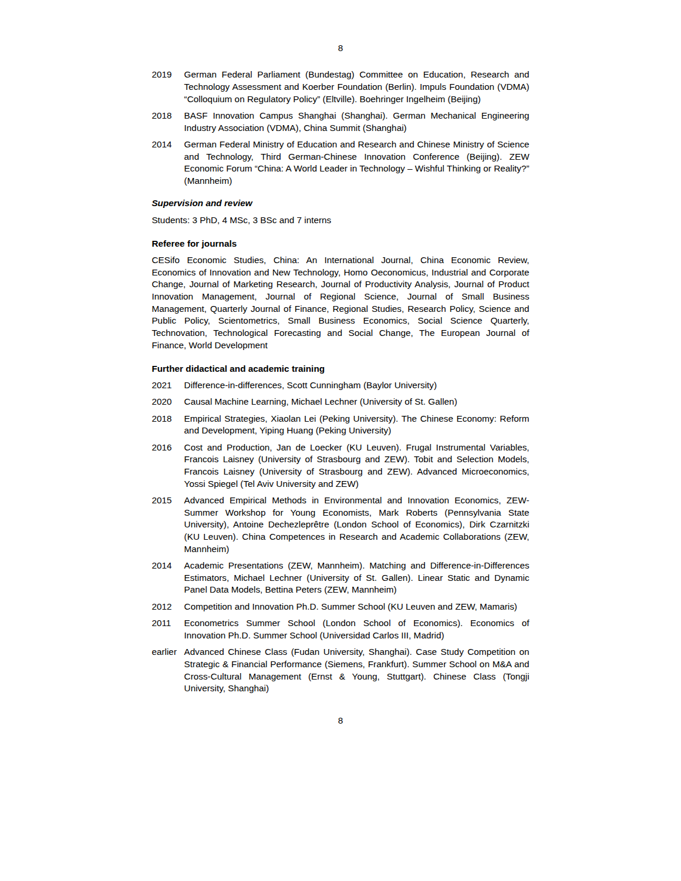8
2019
German Federal Parliament (Bundestag) Committee on Education, Research and Technology Assessment and Koerber Foundation (Berlin). Impuls Foundation (VDMA)“Colloquium on Regulatory Policy” (Eltville). Boehringer Ingelheim (Beijing)
2018
BASF Innovation Campus Shanghai (Shanghai). German Mechanical Engineering Industry Association (VDMA), China Summit (Shanghai)
2014
German Federal Ministry of Education and Research and Chinese Ministry of Science and Technology, Third German-Chinese Innovation Conference (Beijing). ZEW Economic Forum “China: A World Leader in Technology – Wishful Thinking or Reality?” (Mannheim)
Supervision and review
Students: 3 PhD, 4 MSc, 3 BSc and 7 interns
Referee for journals
CESifo Economic Studies, China: An International Journal, China Economic Review, Economics of Innovation and New Technology, Homo Oeconomicus, Industrial and Corporate Change, Journal of Marketing Research, Journal of Productivity Analysis, Journal of Product Innovation Management, Journal of Regional Science, Journal of Small Business Management, Quarterly Journal of Finance, Regional Studies, Research Policy, Science and Public Policy, Scientometrics, Small Business Economics, Social Science Quarterly, Technovation, Technological Forecasting and Social Change, The European Journal of Finance, World Development
Further didactical and academic training
2021
Difference-in-differences, Scott Cunningham (Baylor University)
2020
Causal Machine Learning, Michael Lechner (University of St. Gallen)
2018
Empirical Strategies, Xiaolan Lei (Peking University). The Chinese Economy: Reform and Development, Yiping Huang (Peking University)
2016
Cost and Production, Jan de Loecker (KU Leuven). Frugal Instrumental Variables, Francois Laisney (University of Strasbourg and ZEW). Tobit and Selection Models, Francois Laisney (University of Strasbourg and ZEW). Advanced Microeconomics, Yossi Spiegel (Tel Aviv University and ZEW)
2015
Advanced Empirical Methods in Environmental and Innovation Economics, ZEW-Summer Workshop for Young Economists, Mark Roberts (Pennsylvania State University), Antoine Dechezleprêtre (London School of Economics), Dirk Czarnitzki (KU Leuven). China Competences in Research and Academic Collaborations (ZEW, Mannheim)
2014
Academic Presentations (ZEW, Mannheim). Matching and Difference-in-Differences Estimators, Michael Lechner (University of St. Gallen). Linear Static and Dynamic Panel Data Models, Bettina Peters (ZEW, Mannheim)
2012
Competition and Innovation Ph.D. Summer School (KU Leuven and ZEW, Mamaris)
2011
Econometrics Summer School (London School of Economics). Economics of Innovation Ph.D. Summer School (Universidad Carlos III, Madrid)
earlier
Advanced Chinese Class (Fudan University, Shanghai). Case Study Competition on Strategic & Financial Performance (Siemens, Frankfurt). Summer School on M&A and Cross-Cultural Management (Ernst & Young, Stuttgart). Chinese Class (Tongji University, Shanghai)
8